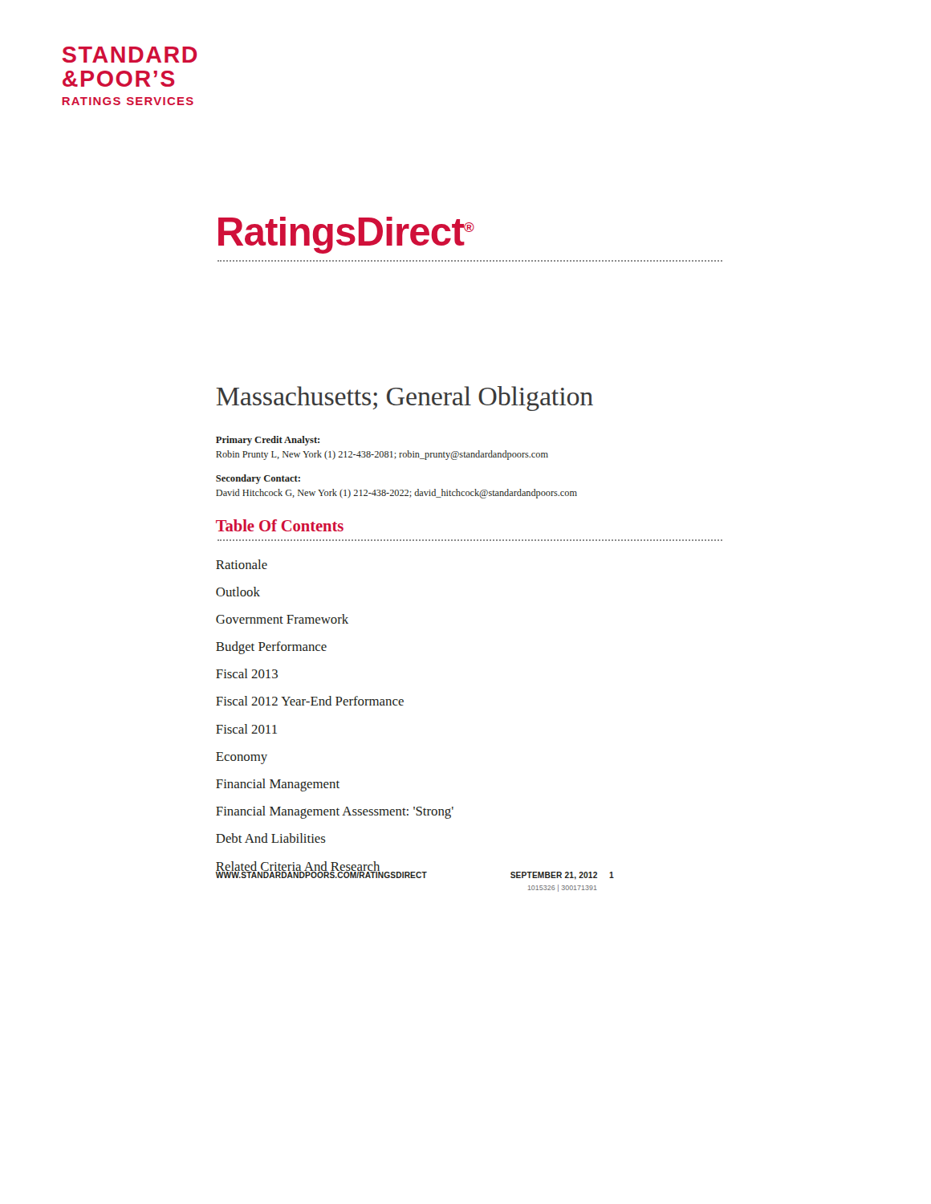STANDARD &POOR’S RATINGS SERVICES
RatingsDirect®
Massachusetts; General Obligation
Primary Credit Analyst: Robin Prunty L, New York (1) 212-438-2081; robin_prunty@standardandpoors.com
Secondary Contact: David Hitchcock G, New York (1) 212-438-2022; david_hitchcock@standardandpoors.com
Table Of Contents
Rationale
Outlook
Government Framework
Budget Performance
Fiscal 2013
Fiscal 2012 Year-End Performance
Fiscal 2011
Economy
Financial Management
Financial Management Assessment: 'Strong'
Debt And Liabilities
Related Criteria And Research
WWW.STANDARDANDPOORS.COM/RATINGSDIRECT SEPTEMBER 21, 2012 1
1015326 | 300171391